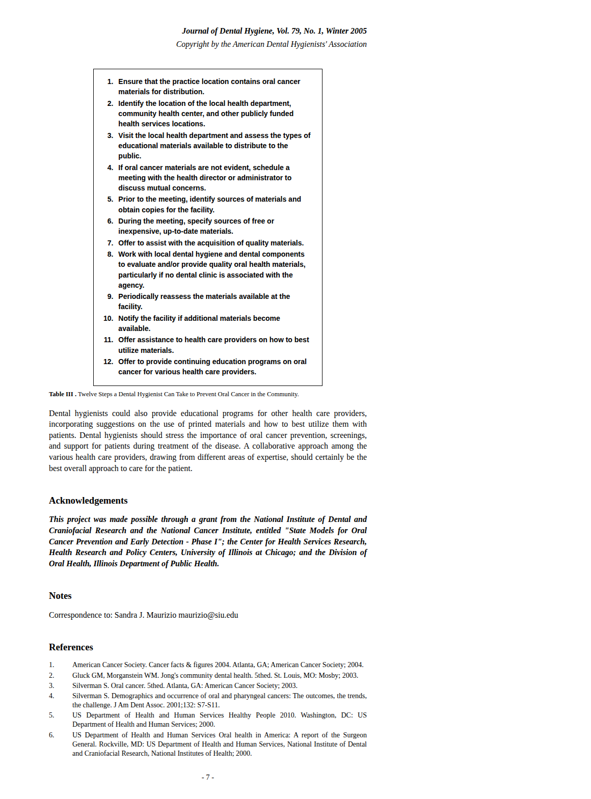Journal of Dental Hygiene, Vol. 79, No. 1, Winter 2005
Copyright by the American Dental Hygienists' Association
Ensure that the practice location contains oral cancer materials for distribution.
Identify the location of the local health department, community health center, and other publicly funded health services locations.
Visit the local health department and assess the types of educational materials available to distribute to the public.
If oral cancer materials are not evident, schedule a meeting with the health director or administrator to discuss mutual concerns.
Prior to the meeting, identify sources of materials and obtain copies for the facility.
During the meeting, specify sources of free or inexpensive, up-to-date materials.
Offer to assist with the acquisition of quality materials.
Work with local dental hygiene and dental components to evaluate and/or provide quality oral health materials, particularly if no dental clinic is associated with the agency.
Periodically reassess the materials available at the facility.
Notify the facility if additional materials become available.
Offer assistance to health care providers on how to best utilize materials.
Offer to provide continuing education programs on oral cancer for various health care providers.
Table III . Twelve Steps a Dental Hygienist Can Take to Prevent Oral Cancer in the Community.
Dental hygienists could also provide educational programs for other health care providers, incorporating suggestions on the use of printed materials and how to best utilize them with patients. Dental hygienists should stress the importance of oral cancer prevention, screenings, and support for patients during treatment of the disease. A collaborative approach among the various health care providers, drawing from different areas of expertise, should certainly be the best overall approach to care for the patient.
Acknowledgements
This project was made possible through a grant from the National Institute of Dental and Craniofacial Research and the National Cancer Institute, entitled "State Models for Oral Cancer Prevention and Early Detection - Phase I"; the Center for Health Services Research, Health Research and Policy Centers, University of Illinois at Chicago; and the Division of Oral Health, Illinois Department of Public Health.
Notes
Correspondence to: Sandra J. Maurizio maurizio@siu.edu
References
American Cancer Society. Cancer facts & figures 2004. Atlanta, GA; American Cancer Society; 2004.
Gluck GM, Morganstein WM. Jong's community dental health. 5thed. St. Louis, MO: Mosby; 2003.
Silverman S. Oral cancer. 5thed. Atlanta, GA: American Cancer Society; 2003.
Silverman S. Demographics and occurrence of oral and pharyngeal cancers: The outcomes, the trends, the challenge. J Am Dent Assoc. 2001;132: S7-S11.
US Department of Health and Human Services Healthy People 2010. Washington, DC: US Department of Health and Human Services; 2000.
US Department of Health and Human Services Oral health in America: A report of the Surgeon General. Rockville, MD: US Department of Health and Human Services, National Institute of Dental and Craniofacial Research, National Institutes of Health; 2000.
- 7 -